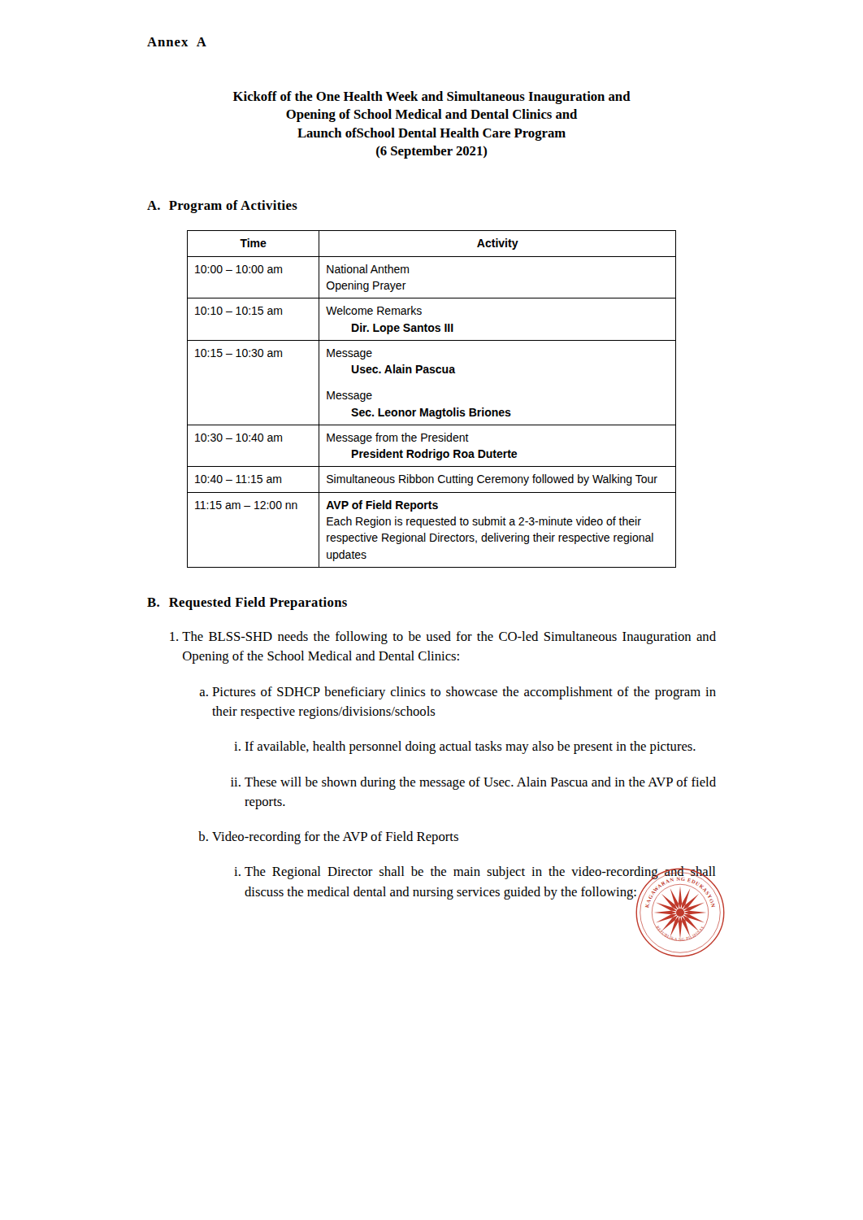Annex A
Kickoff of the One Health Week and Simultaneous Inauguration and Opening of School Medical and Dental Clinics and Launch ofSchool Dental Health Care Program (6 September 2021)
A. Program of Activities
| Time | Activity |
| --- | --- |
| 10:00 – 10:00 am | National Anthem Opening Prayer |
| 10:10 – 10:15 am | Welcome Remarks Dir. Lope Santos III |
| 10:15 – 10:30 am | Message Usec. Alain Pascua Message Sec. Leonor Magtolis Briones |
| 10:30 – 10:40 am | Message from the President President Rodrigo Roa Duterte |
| 10:40 – 11:15 am | Simultaneous Ribbon Cutting Ceremony followed by Walking Tour |
| 11:15 am – 12:00 nn | AVP of Field Reports Each Region is requested to submit a 2-3-minute video of their respective Regional Directors, delivering their respective regional updates |
B. Requested Field Preparations
The BLSS-SHD needs the following to be used for the CO-led Simultaneous Inauguration and Opening of the School Medical and Dental Clinics:
Pictures of SDHCP beneficiary clinics to showcase the accomplishment of the program in their respective regions/divisions/schools
If available, health personnel doing actual tasks may also be present in the pictures.
These will be shown during the message of Usec. Alain Pascua and in the AVP of field reports.
Video-recording for the AVP of Field Reports
The Regional Director shall be the main subject in the video-recording and shall discuss the medical dental and nursing services guided by the following:
KAGAWARAN NG EDUKASYON REPUBLIKA NG PILIPINAS